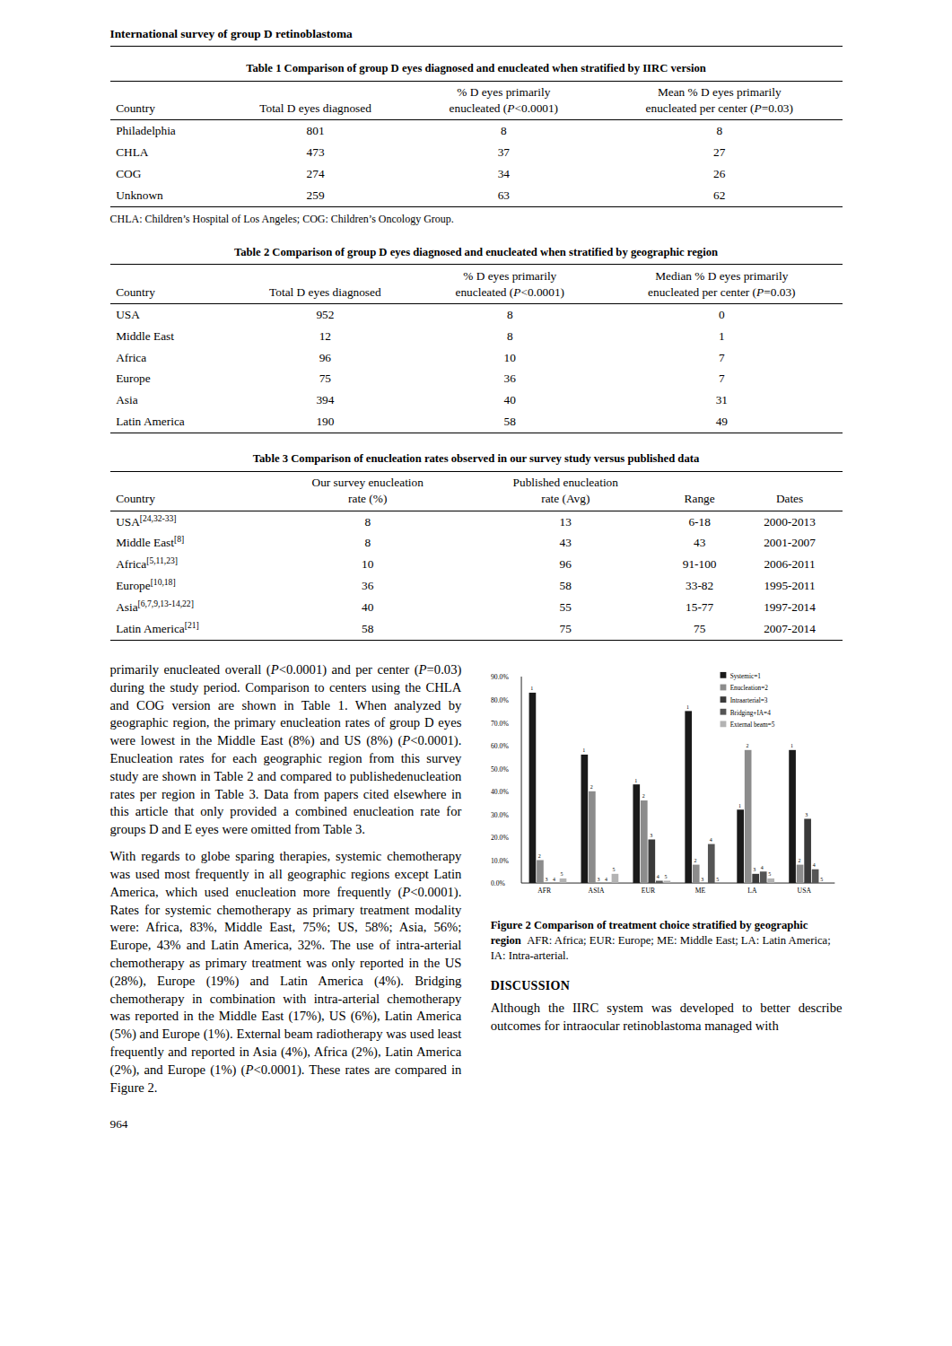International survey of group D retinoblastoma
Table 1 Comparison of group D eyes diagnosed and enucleated when stratified by IIRC version
| Country | Total D eyes diagnosed | % D eyes primarily enucleated ( P <0.0001) | Mean % D eyes primarily enucleated per center ( P =0.03) |
| --- | --- | --- | --- |
| Philadelphia | 801 | 8 | 8 |
| CHLA | 473 | 37 | 27 |
| COG | 274 | 34 | 26 |
| Unknown | 259 | 63 | 62 |
CHLA: Children’s Hospital of Los Angeles; COG: Children’s Oncology Group.
Table 2 Comparison of group D eyes diagnosed and enucleated when stratified by geographic region
| Country | Total D eyes diagnosed | % D eyes primarily enucleated ( P <0.0001) | Median % D eyes primarily enucleated per center ( P =0.03) |
| --- | --- | --- | --- |
| USA | 952 | 8 | 0 |
| Middle East | 12 | 8 | 1 |
| Africa | 96 | 10 | 7 |
| Europe | 75 | 36 | 7 |
| Asia | 394 | 40 | 31 |
| Latin America | 190 | 58 | 49 |
Table 3 Comparison of enucleation rates observed in our survey study versus published data
| Country | Our survey enucleation rate (%) | Published enucleation rate (Avg) | Range | Dates |
| --- | --- | --- | --- | --- |
| USA [24,32-33] | 8 | 13 | 6-18 | 2000-2013 |
| Middle East [8] | 8 | 43 | 43 | 2001-2007 |
| Africa [5,11,23] | 10 | 96 | 91-100 | 2006-2011 |
| Europe [10,18] | 36 | 58 | 33-82 | 1995-2011 |
| Asia [6,7,9,13-14,22] | 40 | 55 | 15-77 | 1997-2014 |
| Latin America [21] | 58 | 75 | 75 | 2007-2014 |
primarily enucleated overall (P<0.0001) and per center (P=0.03) during the study period. Comparison to centers using the CHLA and COG version are shown in Table 1. When analyzed by geographic region, the primary enucleation rates of group D eyes were lowest in the Middle East (8%) and US (8%) (P<0.0001). Enucleation rates for each geographic region from this survey study are shown in Table 2 and compared to publishedenucleation rates per region in Table 3. Data from papers cited elsewhere in this article that only provided a combined enucleation rate for groups D and E eyes were omitted from Table 3.
With regards to globe sparing therapies, systemic chemotherapy was used most frequently in all geographic regions except Latin America, which used enucleation more frequently (P<0.0001). Rates for systemic chemotherapy as primary treatment modality were: Africa, 83%, Middle East, 75%; US, 58%; Asia, 56%; Europe, 43% and Latin America, 32%. The use of intra-arterial chemotherapy as primary treatment was only reported in the US (28%), Europe (19%) and Latin America (4%). Bridging chemotherapy in combination with intra-arterial chemotherapy was reported in the Middle East (17%), US (6%), Latin America (5%) and Europe (1%). External beam radiotherapy was used least frequently and reported in Asia (4%), Africa (2%), Latin America (2%), and Europe (1%) (P<0.0001). These rates are compared in Figure 2.
964
90.0% 80.0% 70.0% 60.0% 50.0% 40.0% 30.0% 20.0% 10.0% 0.0% 1 2 3 4 5 1 2 3 4 5 1 2 3 4 5 1 2 3 4 5 1 2 3 4 5 1 2 3 4 5 AFR ASIA EUR ME LA USA Systemic=1 Enucleation=2 Intraarterial=3 Bridging+IA=4 External beam=5
Figure 2 Comparison of treatment choice stratified by geographic region AFR: Africa; EUR: Europe; ME: Middle East; LA: Latin America; IA: Intra-arterial.
DISCUSSION
Although the IIRC system was developed to better describe outcomes for intraocular retinoblastoma managed with